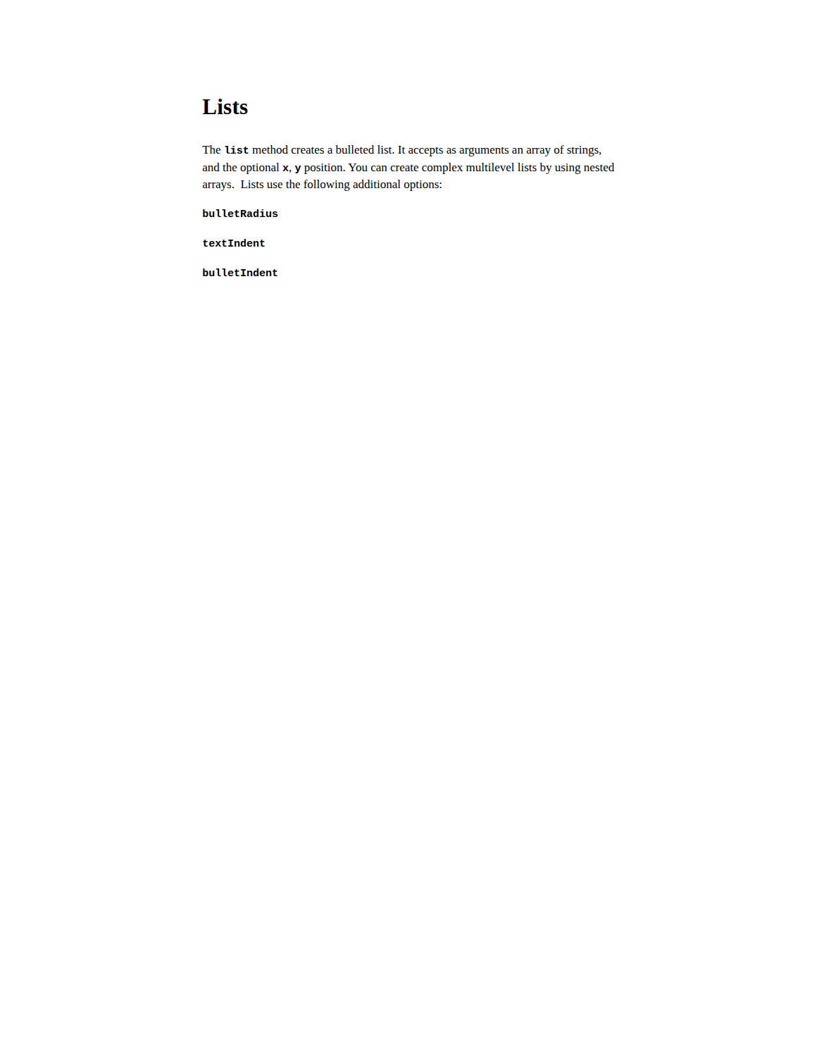Lists
The list method creates a bulleted list. It accepts as arguments an array of strings, and the optional x, y position. You can create complex multilevel lists by using nested arrays. Lists use the following additional options:
bulletRadius
textIndent
bulletIndent